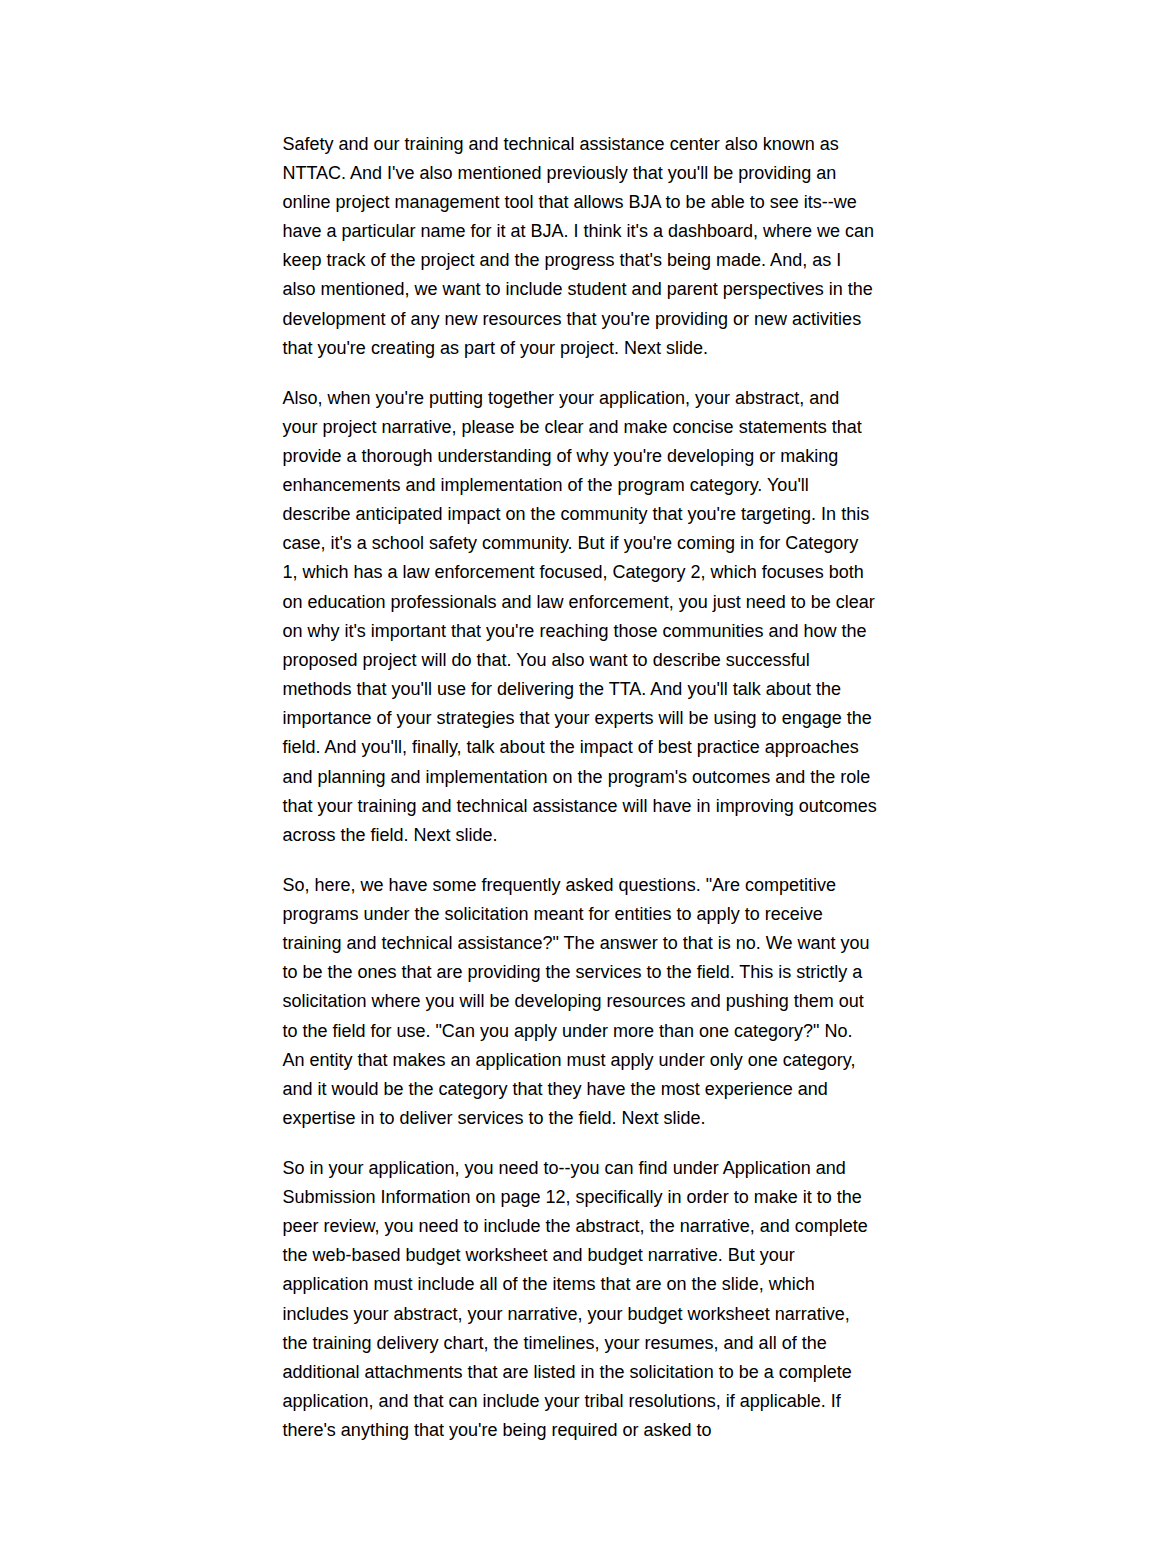Safety and our training and technical assistance center also known as NTTAC. And I've also mentioned previously that you'll be providing an online project management tool that allows BJA to be able to see its--we have a particular name for it at BJA. I think it's a dashboard, where we can keep track of the project and the progress that's being made. And, as I also mentioned, we want to include student and parent perspectives in the development of any new resources that you're providing or new activities that you're creating as part of your project. Next slide.
Also, when you're putting together your application, your abstract, and your project narrative, please be clear and make concise statements that provide a thorough understanding of why you're developing or making enhancements and implementation of the program category. You'll describe anticipated impact on the community that you're targeting. In this case, it's a school safety community. But if you're coming in for Category 1, which has a law enforcement focused, Category 2, which focuses both on education professionals and law enforcement, you just need to be clear on why it's important that you're reaching those communities and how the proposed project will do that. You also want to describe successful methods that you'll use for delivering the TTA. And you'll talk about the importance of your strategies that your experts will be using to engage the field. And you'll, finally, talk about the impact of best practice approaches and planning and implementation on the program's outcomes and the role that your training and technical assistance will have in improving outcomes across the field. Next slide.
So, here, we have some frequently asked questions. "Are competitive programs under the solicitation meant for entities to apply to receive training and technical assistance?" The answer to that is no. We want you to be the ones that are providing the services to the field. This is strictly a solicitation where you will be developing resources and pushing them out to the field for use. "Can you apply under more than one category?" No. An entity that makes an application must apply under only one category, and it would be the category that they have the most experience and expertise in to deliver services to the field. Next slide.
So in your application, you need to--you can find under Application and Submission Information on page 12, specifically in order to make it to the peer review, you need to include the abstract, the narrative, and complete the web-based budget worksheet and budget narrative. But your application must include all of the items that are on the slide, which includes your abstract, your narrative, your budget worksheet narrative, the training delivery chart, the timelines, your resumes, and all of the additional attachments that are listed in the solicitation to be a complete application, and that can include your tribal resolutions, if applicable. If there's anything that you're being required or asked to